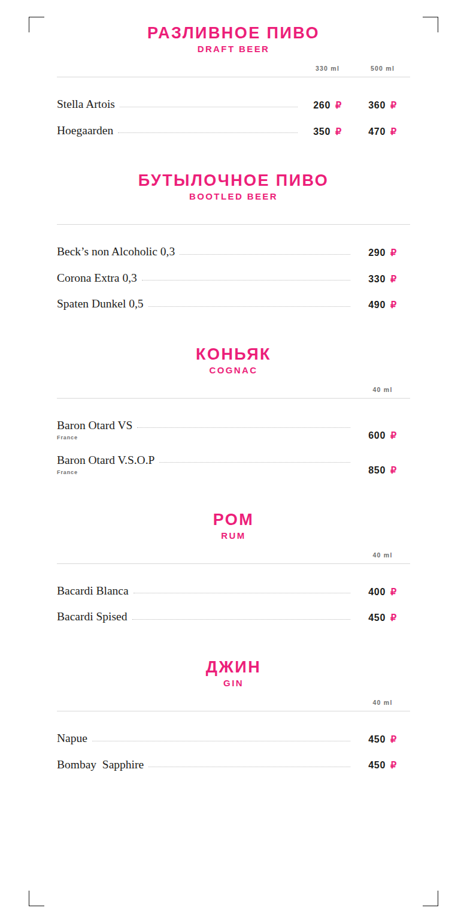Разливное пивоDraft beer
330 ml 500 ml
Stella Artois 260 ₽ 360 ₽
Hoegaarden 350 ₽ 470 ₽
Бутылочное пивоBootled beer
Beck’s non Alcoholic 0,3 290 ₽
Corona Extra 0,3 330 ₽
Spaten Dunkel 0,5 490 ₽
КоньякCognac
40 ml
Baron Otard VSFrance 600 ₽
Baron Otard V.S.O.PFrance 850 ₽
РомRum
40 ml
Bacardi Blanca 400 ₽
Bacardi Spised 450 ₽
ДжинGin
40 ml
Napue 450 ₽
Bombay Sapphire 450 ₽